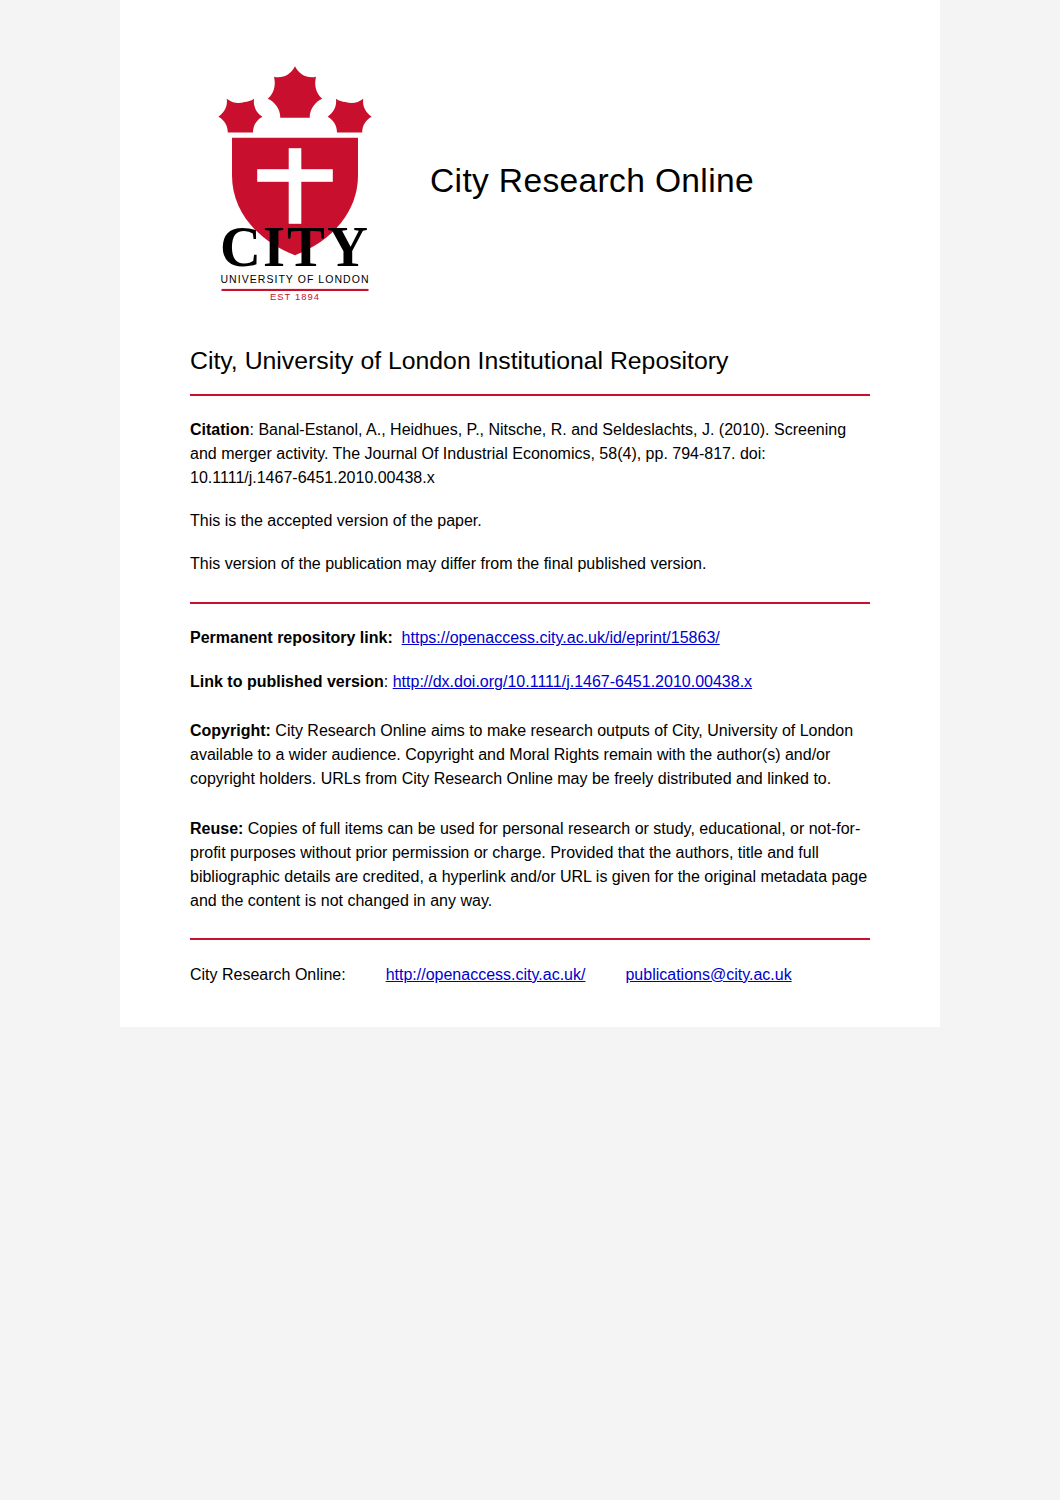CITY UNIVERSITY OF LONDON EST 1894
City Research Online
City, University of London Institutional Repository
Citation: Banal-Estanol, A., Heidhues, P., Nitsche, R. and Seldeslachts, J. (2010). Screening and merger activity. The Journal Of Industrial Economics, 58(4), pp. 794-817. doi: 10.1111/j.1467-6451.2010.00438.x
This is the accepted version of the paper.
This version of the publication may differ from the final published version.
Permanent repository link: https://openaccess.city.ac.uk/id/eprint/15863/
Link to published version: http://dx.doi.org/10.1111/j.1467-6451.2010.00438.x
Copyright: City Research Online aims to make research outputs of City, University of London available to a wider audience. Copyright and Moral Rights remain with the author(s) and/or copyright holders. URLs from City Research Online may be freely distributed and linked to.
Reuse: Copies of full items can be used for personal research or study, educational, or not-for-profit purposes without prior permission or charge. Provided that the authors, title and full bibliographic details are credited, a hyperlink and/or URL is given for the original metadata page and the content is not changed in any way.
City Research Online: http://openaccess.city.ac.uk/ publications@city.ac.uk